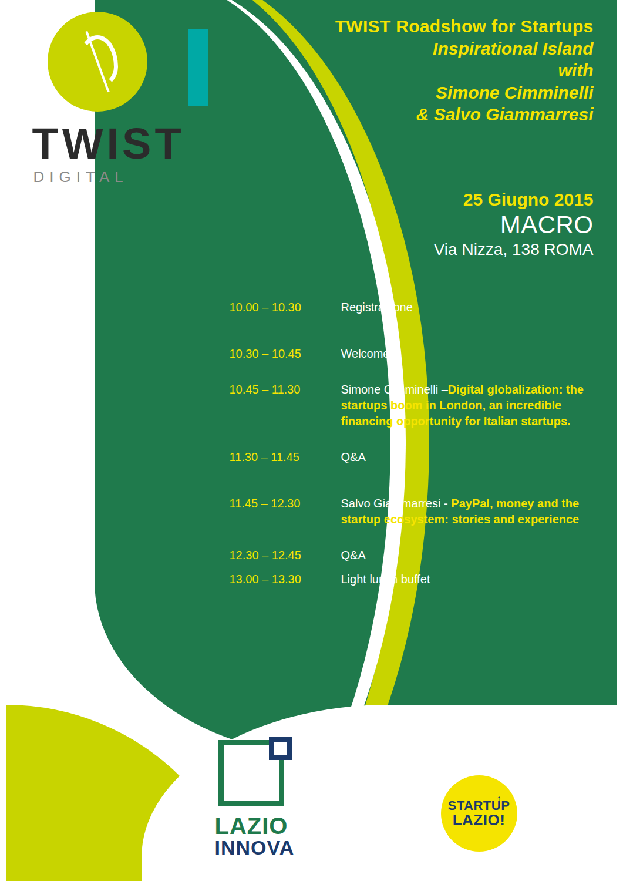TWIST
DIGITAL
TWIST Digital
TWIST Roadshow for Startups
Inspirational Island with Simone Cimminelli & Salvo Giammarresi
25 Giugno 2015
MACRO
Via Nizza, 138 ROMA
| 10.00 – 10.30 | Registrazione |
| 10.30 – 10.45 | Welcome |
| 10.45 – 11.30 | Simone Cimminelli – Digital globalization: the startups boom in London, an incredible financing opportunity for Italian startups. |
| 11.30 – 11.45 | Q&A |
| 11.45 – 12.30 | Salvo Giammarresi - PayPal, money and the startup ecosystem: stories and experience |
| 12.30 – 12.45 | Q&A |
| 13.00 – 13.30 | Light lunch buffet |
LAZIO
INNOVA
Lazio Innova
↑ STARTUP LAZIO! Startup Lazio!